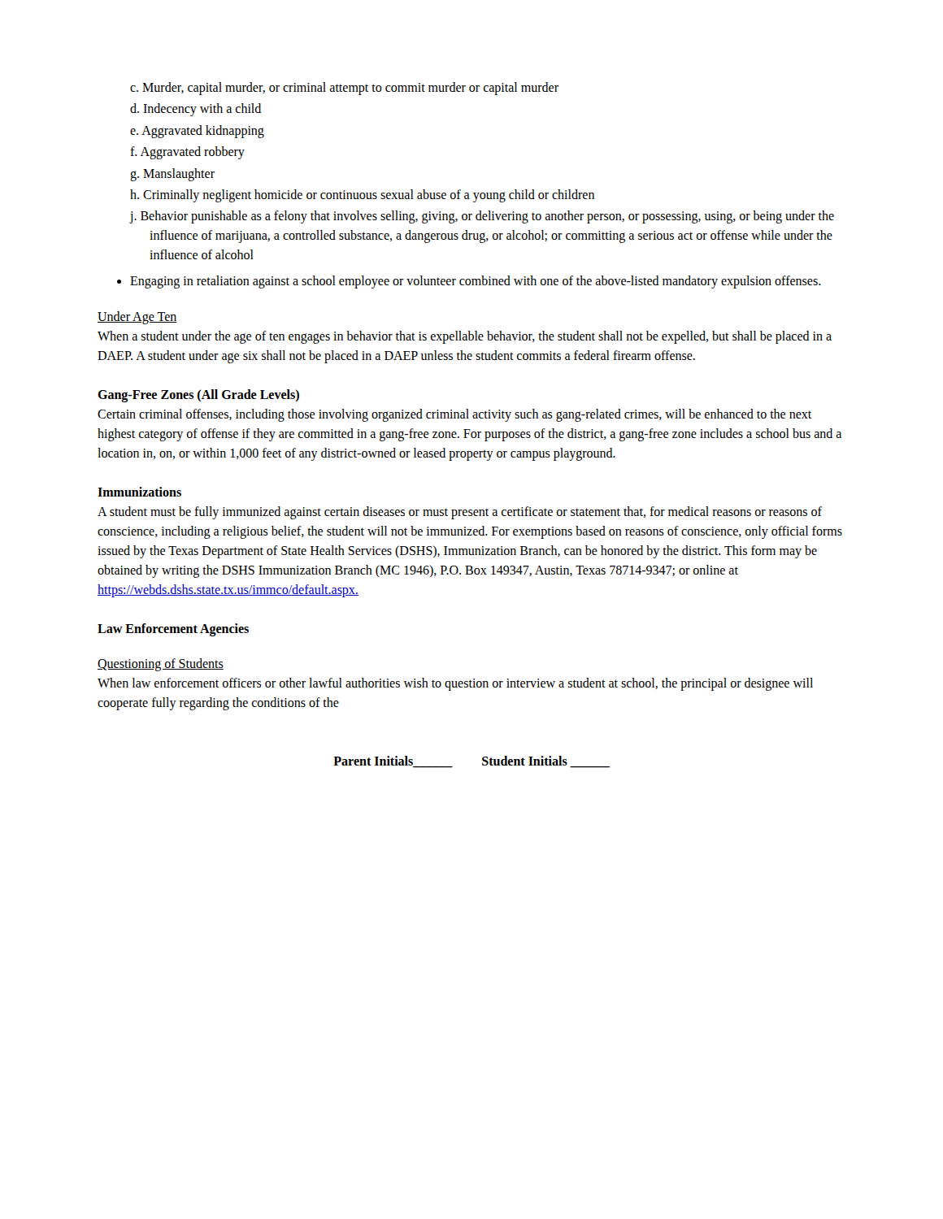c. Murder, capital murder, or criminal attempt to commit murder or capital murder
d. Indecency with a child
e. Aggravated kidnapping
f. Aggravated robbery
g. Manslaughter
h. Criminally negligent homicide or continuous sexual abuse of a young child or children
j. Behavior punishable as a felony that involves selling, giving, or delivering to another person, or possessing, using, or being under the influence of marijuana, a controlled substance, a dangerous drug, or alcohol; or committing a serious act or offense while under the influence of alcohol
Engaging in retaliation against a school employee or volunteer combined with one of the above-listed mandatory expulsion offenses.
Under Age Ten
When a student under the age of ten engages in behavior that is expellable behavior, the student shall not be expelled, but shall be placed in a DAEP. A student under age six shall not be placed in a DAEP unless the student commits a federal firearm offense.
Gang-Free Zones (All Grade Levels)
Certain criminal offenses, including those involving organized criminal activity such as gang-related crimes, will be enhanced to the next highest category of offense if they are committed in a gang-free zone. For purposes of the district, a gang-free zone includes a school bus and a location in, on, or within 1,000 feet of any district-owned or leased property or campus playground.
Immunizations
A student must be fully immunized against certain diseases or must present a certificate or statement that, for medical reasons or reasons of conscience, including a religious belief, the student will not be immunized. For exemptions based on reasons of conscience, only official forms issued by the Texas Department of State Health Services (DSHS), Immunization Branch, can be honored by the district. This form may be obtained by writing the DSHS Immunization Branch (MC 1946), P.O. Box 149347, Austin, Texas 78714-9347; or online at https://webds.dshs.state.tx.us/immco/default.aspx.
Law Enforcement Agencies
Questioning of Students
When law enforcement officers or other lawful authorities wish to question or interview a student at school, the principal or designee will cooperate fully regarding the conditions of the
Parent Initials______ Student Initials ______